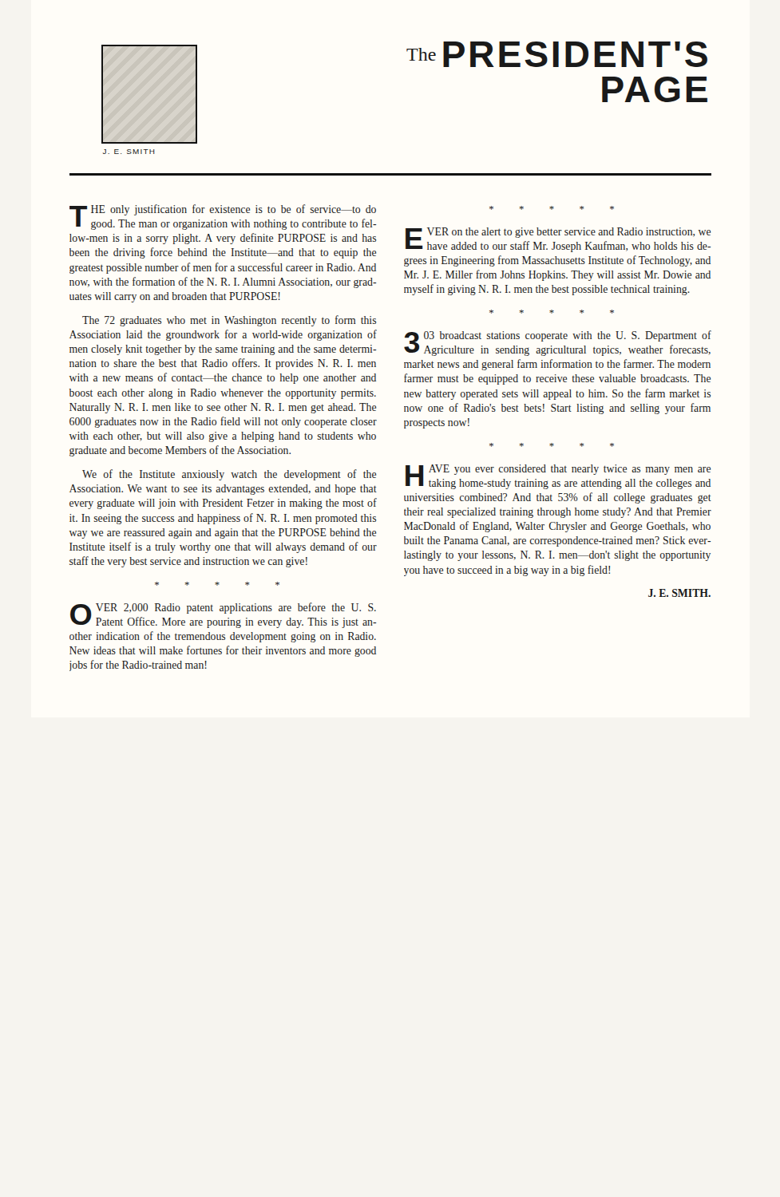J. E. SMITH
The PRESIDENT'SPAGE
THE only justification for existence is to be of service—to do good. The man or organization with nothing to contribute to fellow-men is in a sorry plight. A very definite PURPOSE is and has been the driving force behind the Institute—and that to equip the greatest possible number of men for a successful career in Radio. And now, with the formation of the N. R. I. Alumni Association, our graduates will carry on and broaden that PURPOSE!
The 72 graduates who met in Washington recently to form this Association laid the groundwork for a world-wide organization of men closely knit together by the same training and the same determination to share the best that Radio offers. It provides N. R. I. men with a new means of contact—the chance to help one another and boost each other along in Radio whenever the opportunity permits. Naturally N. R. I. men like to see other N. R. I. men get ahead. The 6000 graduates now in the Radio field will not only cooperate closer with each other, but will also give a helping hand to students who graduate and become Members of the Association.
We of the Institute anxiously watch the development of the Association. We want to see its advantages extended, and hope that every graduate will join with President Fetzer in making the most of it. In seeing the success and happiness of N. R. I. men promoted this way we are reassured again and again that the PURPOSE behind the Institute itself is a truly worthy one that will always demand of our staff the very best service and instruction we can give!
* * * * *
OVER 2,000 Radio patent applications are before the U. S. Patent Office. More are pouring in every day. This is just another indication of the tremendous development going on in Radio. New ideas that will make fortunes for their inventors and more good jobs for the Radio-trained man!
* * * * *
EVER on the alert to give better service and Radio instruction, we have added to our staff Mr. Joseph Kaufman, who holds his degrees in Engineering from Massachusetts Institute of Technology, and Mr. J. E. Miller from Johns Hopkins. They will assist Mr. Dowie and myself in giving N. R. I. men the best possible technical training.
* * * * *
303 broadcast stations cooperate with the U. S. Department of Agriculture in sending agricultural topics, weather forecasts, market news and general farm information to the farmer. The modern farmer must be equipped to receive these valuable broadcasts. The new battery operated sets will appeal to him. So the farm market is now one of Radio's best bets! Start listing and selling your farm prospects now!
* * * * *
HAVE you ever considered that nearly twice as many men are taking home-study training as are attending all the colleges and universities combined? And that 53% of all college graduates get their real specialized training through home study? And that Premier MacDonald of England, Walter Chrysler and George Goethals, who built the Panama Canal, are correspondence-trained men? Stick everlastingly to your lessons, N. R. I. men—don't slight the opportunity you have to succeed in a big way in a big field!
J. E. SMITH.